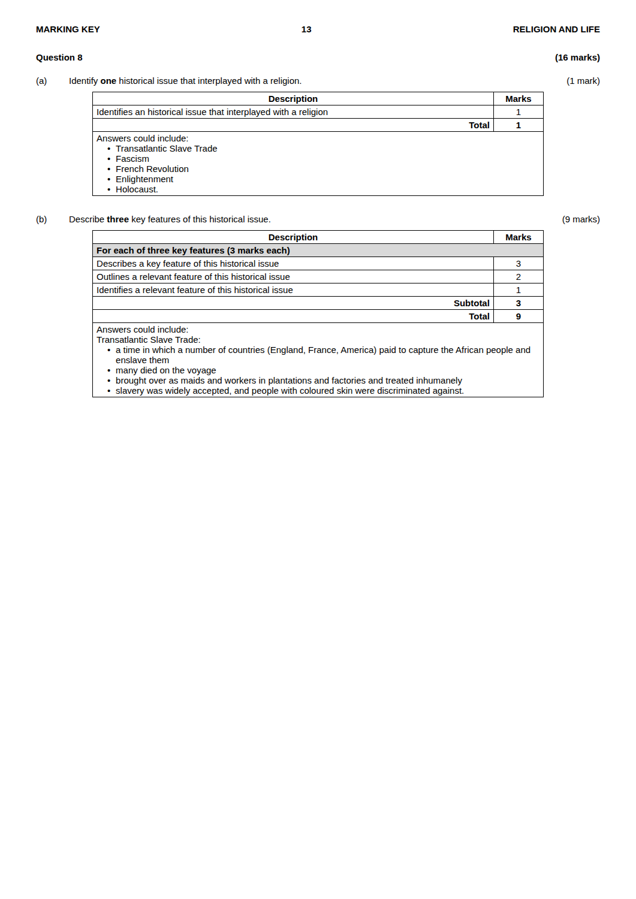MARKING KEY
13
RELIGION AND LIFE
Question 8
(16 marks)
(a)
Identify one historical issue that interplayed with a religion.
(1 mark)
| Description | Marks |
| --- | --- |
| Identifies an historical issue that interplayed with a religion | 1 |
| Total | 1 |
| Answers could include: Transatlantic Slave Trade Fascism French Revolution Enlightenment Holocaust. |
(b)
Describe three key features of this historical issue.
(9 marks)
| Description | Marks |
| --- | --- |
| For each of three key features (3 marks each) |
| Describes a key feature of this historical issue | 3 |
| Outlines a relevant feature of this historical issue | 2 |
| Identifies a relevant feature of this historical issue | 1 |
| Subtotal | 3 |
| Total | 9 |
| Answers could include: Transatlantic Slave Trade: a time in which a number of countries (England, France, America) paid to capture the African people and enslave them many died on the voyage brought over as maids and workers in plantations and factories and treated inhumanely slavery was widely accepted, and people with coloured skin were discriminated against. |